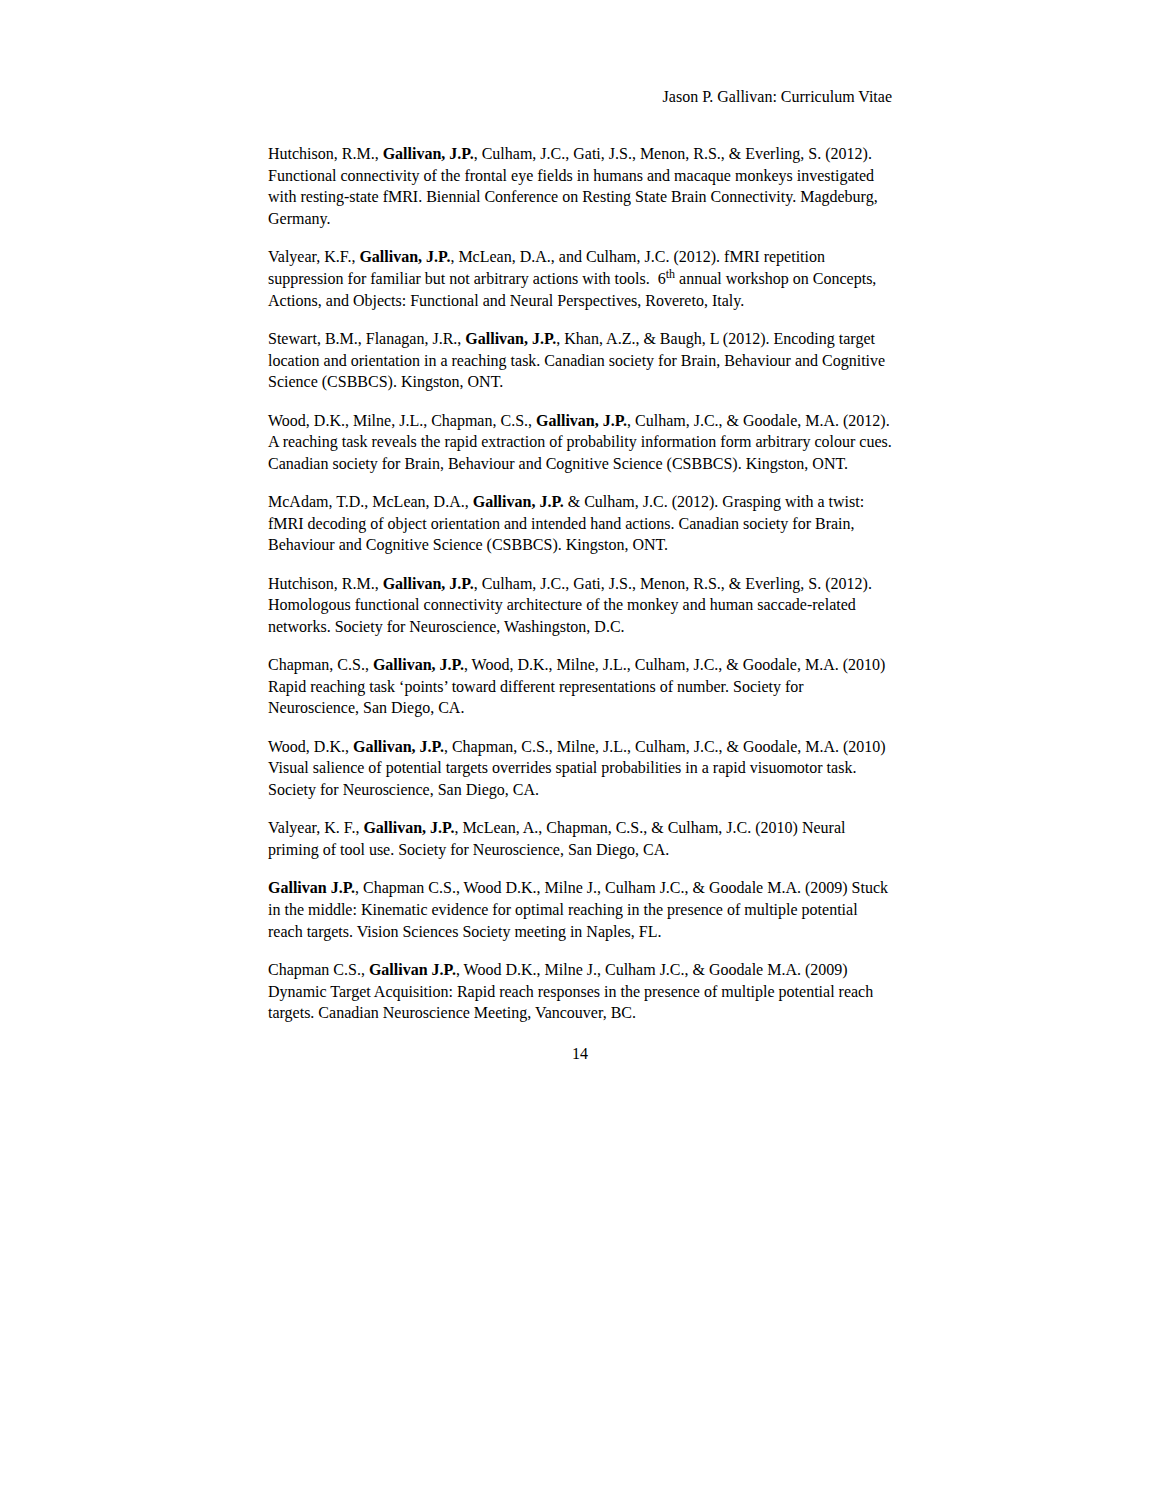Jason P. Gallivan: Curriculum Vitae
Hutchison, R.M., Gallivan, J.P., Culham, J.C., Gati, J.S., Menon, R.S., & Everling, S. (2012). Functional connectivity of the frontal eye fields in humans and macaque monkeys investigated with resting-state fMRI. Biennial Conference on Resting State Brain Connectivity. Magdeburg, Germany.
Valyear, K.F., Gallivan, J.P., McLean, D.A., and Culham, J.C. (2012). fMRI repetition suppression for familiar but not arbitrary actions with tools. 6th annual workshop on Concepts, Actions, and Objects: Functional and Neural Perspectives, Rovereto, Italy.
Stewart, B.M., Flanagan, J.R., Gallivan, J.P., Khan, A.Z., & Baugh, L (2012). Encoding target location and orientation in a reaching task. Canadian society for Brain, Behaviour and Cognitive Science (CSBBCS). Kingston, ONT.
Wood, D.K., Milne, J.L., Chapman, C.S., Gallivan, J.P., Culham, J.C., & Goodale, M.A. (2012). A reaching task reveals the rapid extraction of probability information form arbitrary colour cues. Canadian society for Brain, Behaviour and Cognitive Science (CSBBCS). Kingston, ONT.
McAdam, T.D., McLean, D.A., Gallivan, J.P. & Culham, J.C. (2012). Grasping with a twist: fMRI decoding of object orientation and intended hand actions. Canadian society for Brain, Behaviour and Cognitive Science (CSBBCS). Kingston, ONT.
Hutchison, R.M., Gallivan, J.P., Culham, J.C., Gati, J.S., Menon, R.S., & Everling, S. (2012). Homologous functional connectivity architecture of the monkey and human saccade-related networks. Society for Neuroscience, Washingston, D.C.
Chapman, C.S., Gallivan, J.P., Wood, D.K., Milne, J.L., Culham, J.C., & Goodale, M.A. (2010) Rapid reaching task ‘points’ toward different representations of number. Society for Neuroscience, San Diego, CA.
Wood, D.K., Gallivan, J.P., Chapman, C.S., Milne, J.L., Culham, J.C., & Goodale, M.A. (2010) Visual salience of potential targets overrides spatial probabilities in a rapid visuomotor task. Society for Neuroscience, San Diego, CA.
Valyear, K. F., Gallivan, J.P., McLean, A., Chapman, C.S., & Culham, J.C. (2010) Neural priming of tool use. Society for Neuroscience, San Diego, CA.
Gallivan J.P., Chapman C.S., Wood D.K., Milne J., Culham J.C., & Goodale M.A. (2009) Stuck in the middle: Kinematic evidence for optimal reaching in the presence of multiple potential reach targets. Vision Sciences Society meeting in Naples, FL.
Chapman C.S., Gallivan J.P., Wood D.K., Milne J., Culham J.C., & Goodale M.A. (2009) Dynamic Target Acquisition: Rapid reach responses in the presence of multiple potential reach targets. Canadian Neuroscience Meeting, Vancouver, BC.
14